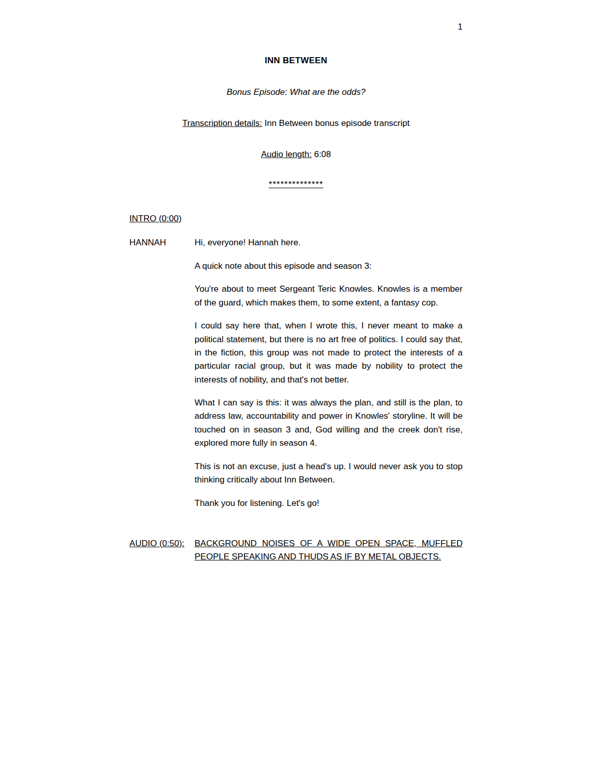1
INN BETWEEN
Bonus Episode: What are the odds?
Transcription details: Inn Between bonus episode transcript
Audio length: 6:08
**************
INTRO (0:00)
HANNAH
Hi, everyone! Hannah here.
A quick note about this episode and season 3:
You're about to meet Sergeant Teric Knowles. Knowles is a member of the guard, which makes them, to some extent, a fantasy cop.
I could say here that, when I wrote this, I never meant to make a political statement, but there is no art free of politics. I could say that, in the fiction, this group was not made to protect the interests of a particular racial group, but it was made by nobility to protect the interests of nobility, and that's not better.
What I can say is this: it was always the plan, and still is the plan, to address law, accountability and power in Knowles' storyline. It will be touched on in season 3 and, God willing and the creek don't rise, explored more fully in season 4.
This is not an excuse, just a head's up. I would never ask you to stop thinking critically about Inn Between.
Thank you for listening. Let's go!
AUDIO (0:50):
BACKGROUND NOISES OF A WIDE OPEN SPACE, MUFFLED PEOPLE SPEAKING AND THUDS AS IF BY METAL OBJECTS.